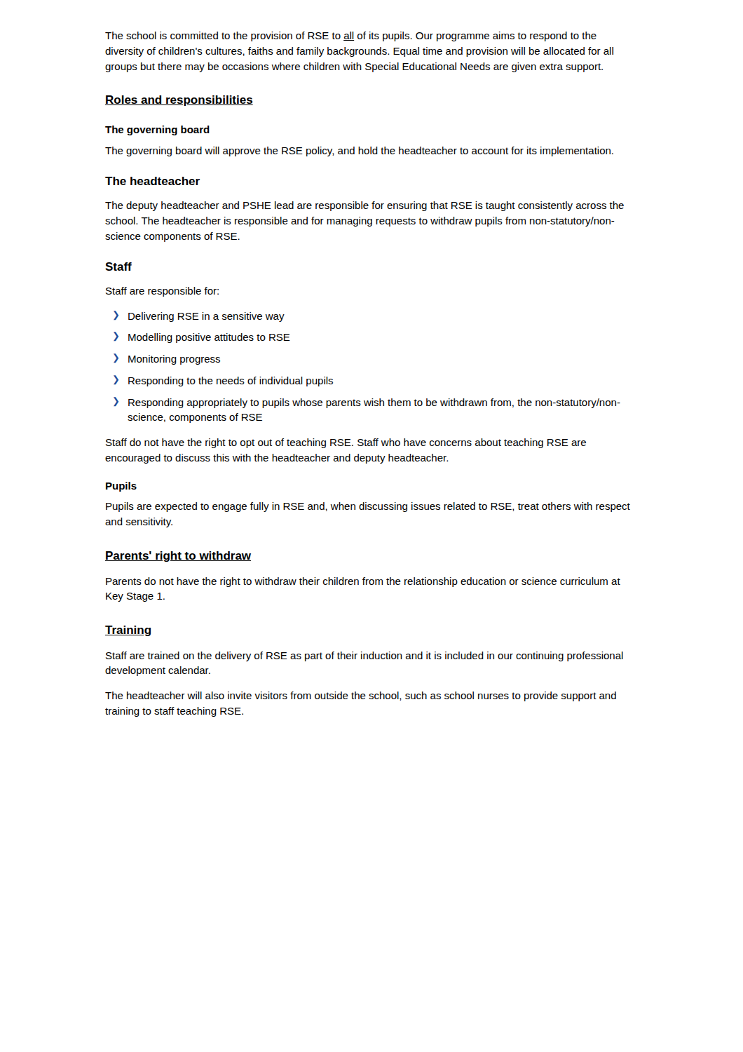The school is committed to the provision of RSE to all of its pupils. Our programme aims to respond to the diversity of children's cultures, faiths and family backgrounds. Equal time and provision will be allocated for all groups but there may be occasions where children with Special Educational Needs are given extra support.
Roles and responsibilities
The governing board
The governing board will approve the RSE policy, and hold the headteacher to account for its implementation.
The headteacher
The deputy headteacher and PSHE lead are responsible for ensuring that RSE is taught consistently across the school. The headteacher is responsible and for managing requests to withdraw pupils from non-statutory/non-science components of RSE.
Staff
Staff are responsible for:
Delivering RSE in a sensitive way
Modelling positive attitudes to RSE
Monitoring progress
Responding to the needs of individual pupils
Responding appropriately to pupils whose parents wish them to be withdrawn from, the non-statutory/non-science, components of RSE
Staff do not have the right to opt out of teaching RSE. Staff who have concerns about teaching RSE are encouraged to discuss this with the headteacher and deputy headteacher.
Pupils
Pupils are expected to engage fully in RSE and, when discussing issues related to RSE, treat others with respect and sensitivity.
Parents' right to withdraw
Parents do not have the right to withdraw their children from the relationship education or science curriculum at Key Stage 1.
Training
Staff are trained on the delivery of RSE as part of their induction and it is included in our continuing professional development calendar.
The headteacher will also invite visitors from outside the school, such as school nurses to provide support and training to staff teaching RSE.